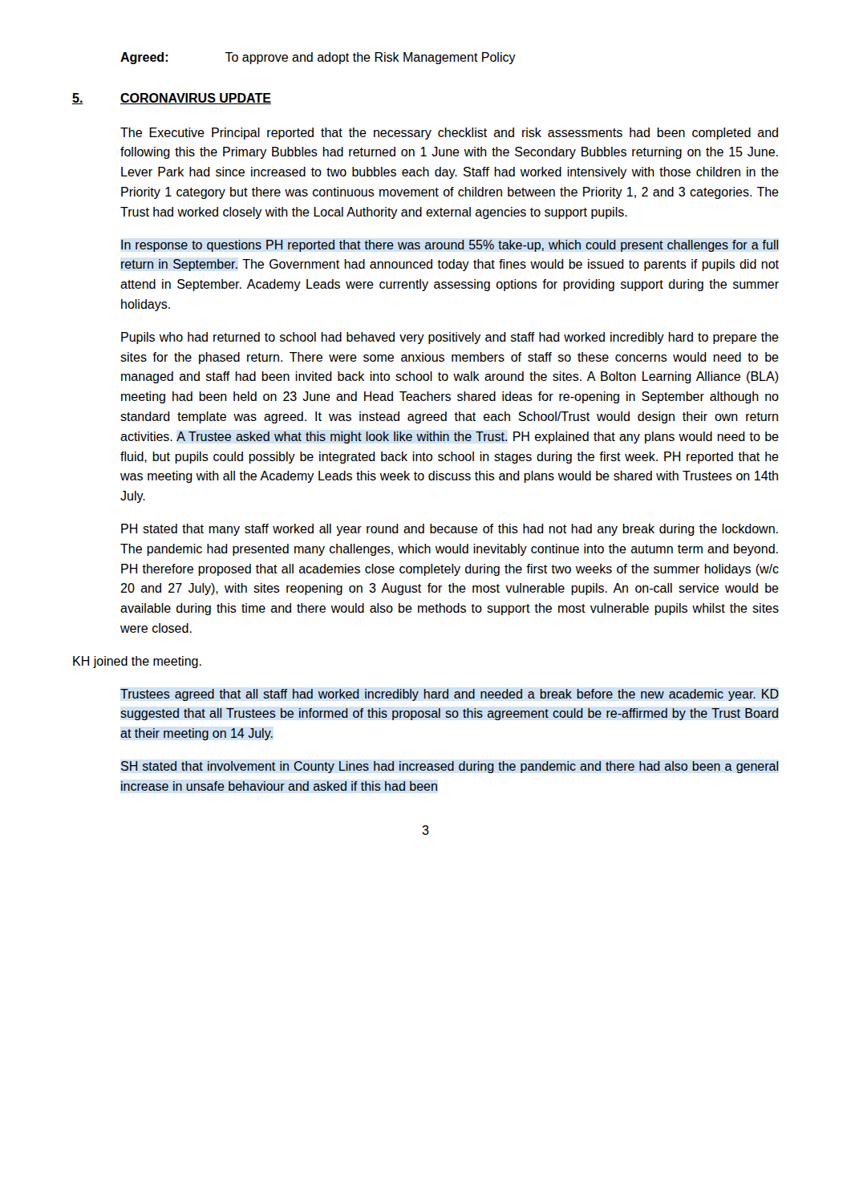Agreed: To approve and adopt the Risk Management Policy
5. CORONAVIRUS UPDATE
The Executive Principal reported that the necessary checklist and risk assessments had been completed and following this the Primary Bubbles had returned on 1 June with the Secondary Bubbles returning on the 15 June. Lever Park had since increased to two bubbles each day. Staff had worked intensively with those children in the Priority 1 category but there was continuous movement of children between the Priority 1, 2 and 3 categories. The Trust had worked closely with the Local Authority and external agencies to support pupils.
In response to questions PH reported that there was around 55% take-up, which could present challenges for a full return in September. The Government had announced today that fines would be issued to parents if pupils did not attend in September. Academy Leads were currently assessing options for providing support during the summer holidays.
Pupils who had returned to school had behaved very positively and staff had worked incredibly hard to prepare the sites for the phased return. There were some anxious members of staff so these concerns would need to be managed and staff had been invited back into school to walk around the sites. A Bolton Learning Alliance (BLA) meeting had been held on 23 June and Head Teachers shared ideas for re-opening in September although no standard template was agreed. It was instead agreed that each School/Trust would design their own return activities. A Trustee asked what this might look like within the Trust. PH explained that any plans would need to be fluid, but pupils could possibly be integrated back into school in stages during the first week. PH reported that he was meeting with all the Academy Leads this week to discuss this and plans would be shared with Trustees on 14th July.
PH stated that many staff worked all year round and because of this had not had any break during the lockdown. The pandemic had presented many challenges, which would inevitably continue into the autumn term and beyond. PH therefore proposed that all academies close completely during the first two weeks of the summer holidays (w/c 20 and 27 July), with sites reopening on 3 August for the most vulnerable pupils. An on-call service would be available during this time and there would also be methods to support the most vulnerable pupils whilst the sites were closed.
KH joined the meeting.
Trustees agreed that all staff had worked incredibly hard and needed a break before the new academic year. KD suggested that all Trustees be informed of this proposal so this agreement could be re-affirmed by the Trust Board at their meeting on 14 July.
SH stated that involvement in County Lines had increased during the pandemic and there had also been a general increase in unsafe behaviour and asked if this had been
3